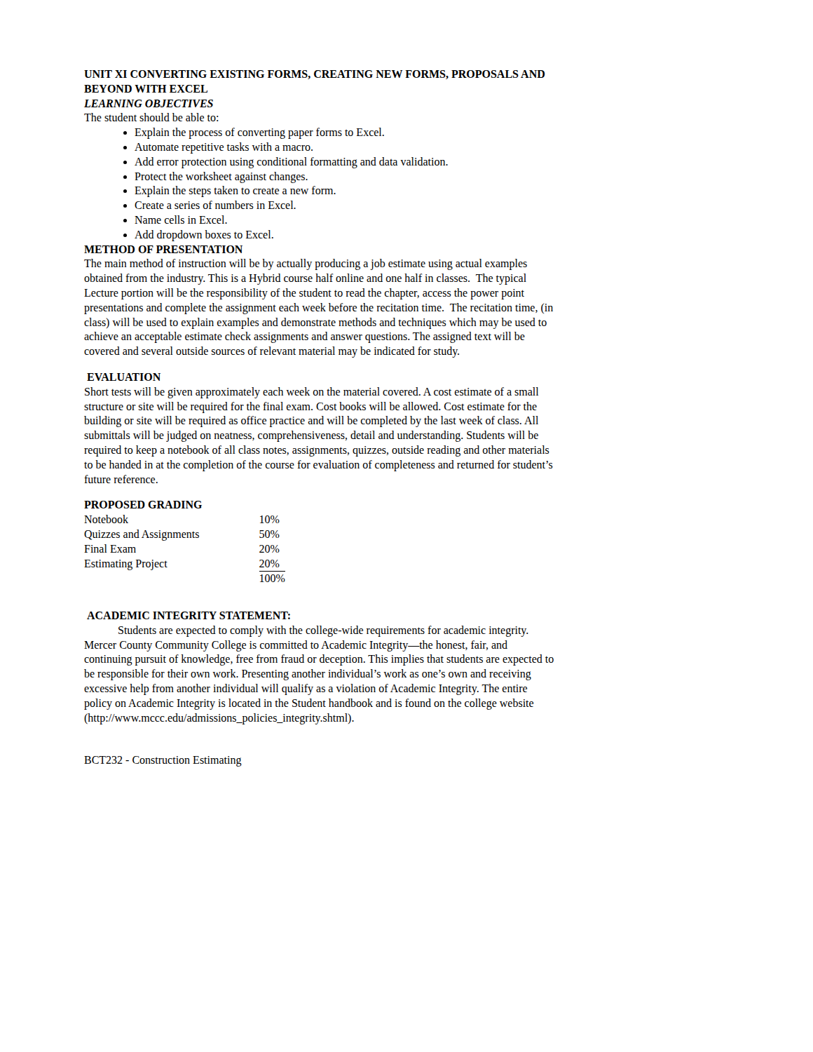Unit XI Converting Existing Forms, Creating New Forms, Proposals and Beyond with Excel
Learning Objectives
The student should be able to:
Explain the process of converting paper forms to Excel.
Automate repetitive tasks with a macro.
Add error protection using conditional formatting and data validation.
Protect the worksheet against changes.
Explain the steps taken to create a new form.
Create a series of numbers in Excel.
Name cells in Excel.
Add dropdown boxes to Excel.
Method of Presentation
The main method of instruction will be by actually producing a job estimate using actual examples obtained from the industry. This is a Hybrid course half online and one half in classes. The typical Lecture portion will be the responsibility of the student to read the chapter, access the power point presentations and complete the assignment each week before the recitation time. The recitation time, (in class) will be used to explain examples and demonstrate methods and techniques which may be used to achieve an acceptable estimate check assignments and answer questions. The assigned text will be covered and several outside sources of relevant material may be indicated for study.
Evaluation
Short tests will be given approximately each week on the material covered. A cost estimate of a small structure or site will be required for the final exam. Cost books will be allowed. Cost estimate for the building or site will be required as office practice and will be completed by the last week of class. All submittals will be judged on neatness, comprehensiveness, detail and understanding. Students will be required to keep a notebook of all class notes, assignments, quizzes, outside reading and other materials to be handed in at the completion of the course for evaluation of completeness and returned for student’s future reference.
Proposed Grading
| Notebook | 10% |
| Quizzes and Assignments | 50% |
| Final Exam | 20% |
| Estimating Project | 20% |
| | 100% |
Academic Integrity Statement:
Students are expected to comply with the college-wide requirements for academic integrity. Mercer County Community College is committed to Academic Integrity—the honest, fair, and continuing pursuit of knowledge, free from fraud or deception. This implies that students are expected to be responsible for their own work. Presenting another individual’s work as one’s own and receiving excessive help from another individual will qualify as a violation of Academic Integrity. The entire policy on Academic Integrity is located in the Student handbook and is found on the college website (http://www.mccc.edu/admissions_policies_integrity.shtml).
BCT232 - Construction Estimating